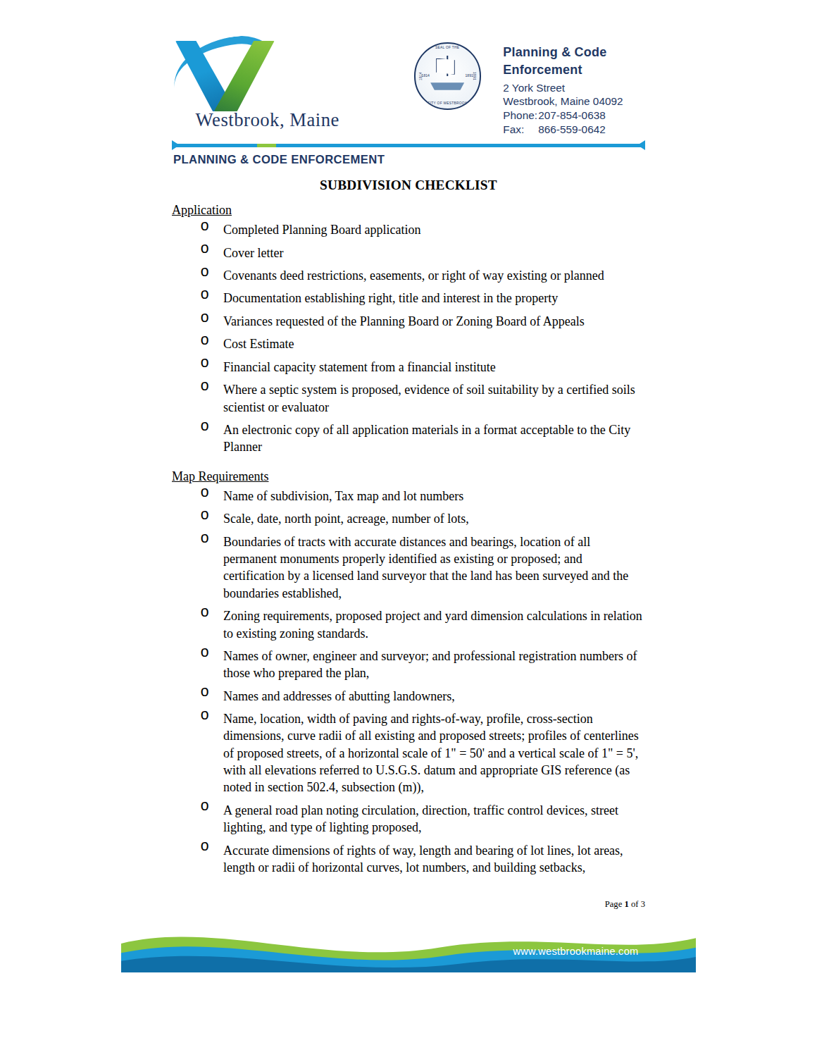Westbrook, Maine
SEAL OF THE CITY OF WESTBROOK 1814 1891
1814
1891
Planning & Code Enforcement
2 York Street
Westbrook, Maine 04092
Phone: 207-854-0638
Fax: 866-559-0642
PLANNING & CODE ENFORCEMENT
SUBDIVISION CHECKLIST
Application
Completed Planning Board application
Cover letter
Covenants deed restrictions, easements, or right of way existing or planned
Documentation establishing right, title and interest in the property
Variances requested of the Planning Board or Zoning Board of Appeals
Cost Estimate
Financial capacity statement from a financial institute
Where a septic system is proposed, evidence of soil suitability by a certified soils scientist or evaluator
An electronic copy of all application materials in a format acceptable to the City Planner
Map Requirements
Name of subdivision, Tax map and lot numbers
Scale, date, north point, acreage, number of lots,
Boundaries of tracts with accurate distances and bearings, location of all permanent monuments properly identified as existing or proposed; and certification by a licensed land surveyor that the land has been surveyed and the boundaries established,
Zoning requirements, proposed project and yard dimension calculations in relation to existing zoning standards.
Names of owner, engineer and surveyor; and professional registration numbers of those who prepared the plan,
Names and addresses of abutting landowners,
Name, location, width of paving and rights-of-way, profile, cross-section dimensions, curve radii of all existing and proposed streets; profiles of centerlines of proposed streets, of a horizontal scale of 1" = 50' and a vertical scale of 1" = 5', with all elevations referred to U.S.G.S. datum and appropriate GIS reference (as noted in section 502.4, subsection (m)),
A general road plan noting circulation, direction, traffic control devices, street lighting, and type of lighting proposed,
Accurate dimensions of rights of way, length and bearing of lot lines, lot areas, length or radii of horizontal curves, lot numbers, and building setbacks,
Page 1 of 3
www.westbrookmaine.com